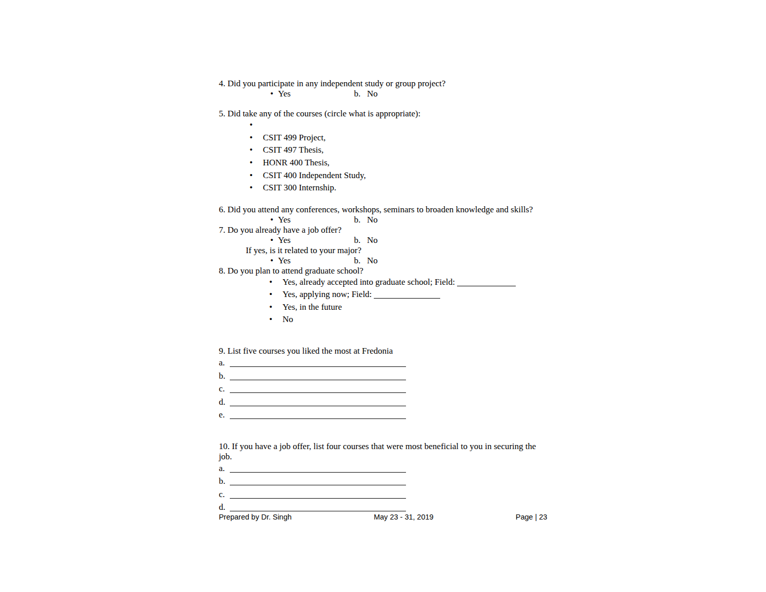4. Did you participate in any independent study or group project?
•Yesb. No
5. Did take any of the courses (circle what is appropriate):
CSIT 499 Project,
CSIT 497 Thesis,
HONR 400 Thesis,
CSIT 400 Independent Study,
CSIT 300 Internship.
6. Did you attend any conferences, workshops, seminars to broaden knowledge and skills?
•Yesb. No
7. Do you already have a job offer?
•Yesb. No
If yes, is it related to your major?
•Yesb. No
8. Do you plan to attend graduate school?
Yes, already accepted into graduate school; Field:
Yes, applying now; Field:
Yes, in the future
No
9. List five courses you liked the most at Fredonia
a.
b.
c.
d.
e.
10. If you have a job offer, list four courses that were most beneficial to you in securing the job.
a.
b.
c.
d.
Prepared by Dr. Singh
May 23 - 31, 2019
Page | 23